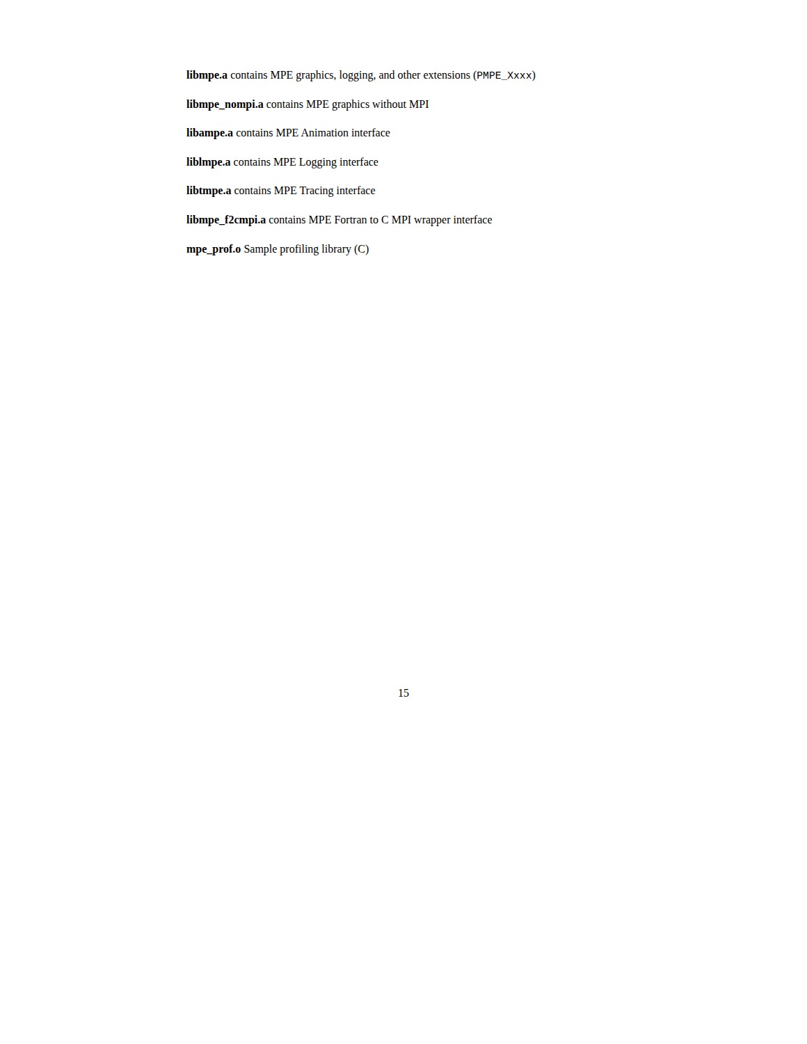libmpe.a contains MPE graphics, logging, and other extensions (PMPE_Xxxx)
libmpe_nompi.a contains MPE graphics without MPI
libampe.a contains MPE Animation interface
liblmpe.a contains MPE Logging interface
libtmpe.a contains MPE Tracing interface
libmpe_f2cmpi.a contains MPE Fortran to C MPI wrapper interface
mpe_prof.o Sample profiling library (C)
15